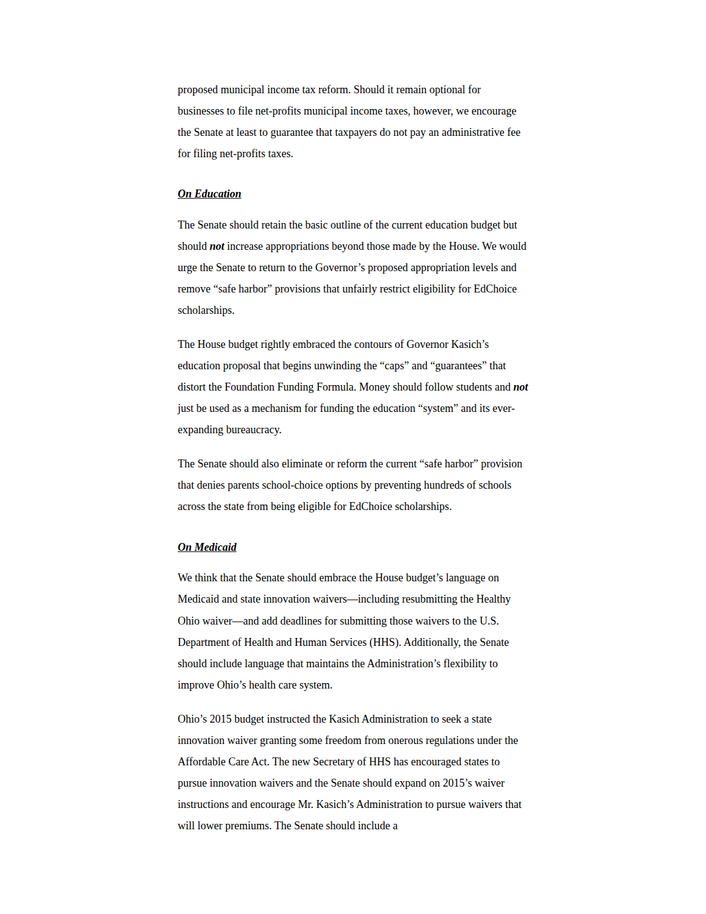proposed municipal income tax reform. Should it remain optional for businesses to file net-profits municipal income taxes, however, we encourage the Senate at least to guarantee that taxpayers do not pay an administrative fee for filing net-profits taxes.
On Education
The Senate should retain the basic outline of the current education budget but should not increase appropriations beyond those made by the House. We would urge the Senate to return to the Governor’s proposed appropriation levels and remove “safe harbor” provisions that unfairly restrict eligibility for EdChoice scholarships.
The House budget rightly embraced the contours of Governor Kasich’s education proposal that begins unwinding the “caps” and “guarantees” that distort the Foundation Funding Formula. Money should follow students and not just be used as a mechanism for funding the education “system” and its ever-expanding bureaucracy.
The Senate should also eliminate or reform the current “safe harbor” provision that denies parents school-choice options by preventing hundreds of schools across the state from being eligible for EdChoice scholarships.
On Medicaid
We think that the Senate should embrace the House budget’s language on Medicaid and state innovation waivers—including resubmitting the Healthy Ohio waiver—and add deadlines for submitting those waivers to the U.S. Department of Health and Human Services (HHS). Additionally, the Senate should include language that maintains the Administration’s flexibility to improve Ohio’s health care system.
Ohio’s 2015 budget instructed the Kasich Administration to seek a state innovation waiver granting some freedom from onerous regulations under the Affordable Care Act. The new Secretary of HHS has encouraged states to pursue innovation waivers and the Senate should expand on 2015’s waiver instructions and encourage Mr. Kasich’s Administration to pursue waivers that will lower premiums. The Senate should include a